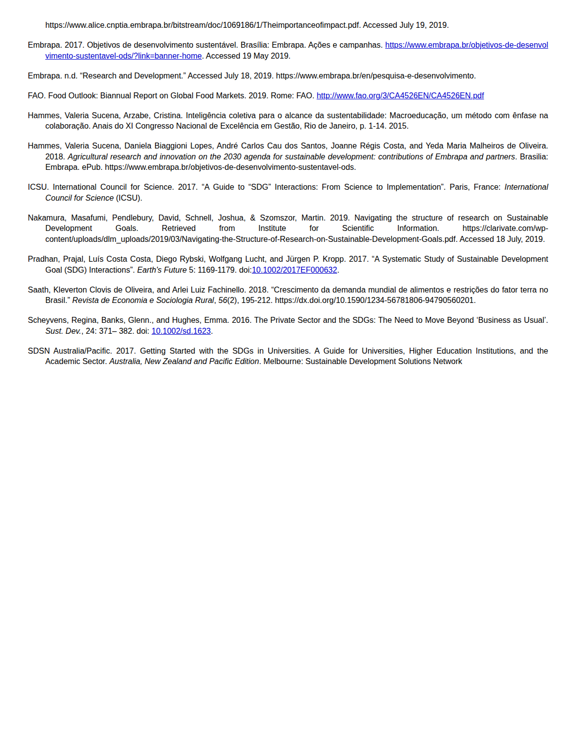https://www.alice.cnptia.embrapa.br/bitstream/doc/1069186/1/Theimportanceofimpact.pdf. Accessed July 19, 2019.
Embrapa. 2017. Objetivos de desenvolvimento sustentável. Brasília: Embrapa. Ações e campanhas. https://www.embrapa.br/objetivos-de-desenvolvimento-sustentavel-ods/?link=banner-home. Accessed 19 May 2019.
Embrapa. n.d. “Research and Development.” Accessed July 18, 2019. https://www.embrapa.br/en/pesquisa-e-desenvolvimento.
FAO. Food Outlook: Biannual Report on Global Food Markets. 2019. Rome: FAO. http://www.fao.org/3/CA4526EN/CA4526EN.pdf
Hammes, Valeria Sucena, Arzabe, Cristina. Inteligência coletiva para o alcance da sustentabilidade: Macroeducação, um método com ênfase na colaboração. Anais do XI Congresso Nacional de Excelência em Gestão, Rio de Janeiro, p. 1-14. 2015.
Hammes, Valeria Sucena, Daniela Biaggioni Lopes, André Carlos Cau dos Santos, Joanne Régis Costa, and Yeda Maria Malheiros de Oliveira. 2018. Agricultural research and innovation on the 2030 agenda for sustainable development: contributions of Embrapa and partners. Brasilia: Embrapa. ePub. https://www.embrapa.br/objetivos-de-desenvolvimento-sustentavel-ods.
ICSU. International Council for Science. 2017. “A Guide to “SDG” Interactions: From Science to Implementation”. Paris, France: International Council for Science (ICSU).
Nakamura, Masafumi, Pendlebury, David, Schnell, Joshua, & Szomszor, Martin. 2019. Navigating the structure of research on Sustainable Development Goals. Retrieved from Institute for Scientific Information. https://clarivate.com/wp-content/uploads/dlm_uploads/2019/03/Navigating-the-Structure-of-Research-on-Sustainable-Development-Goals.pdf. Accessed 18 July, 2019.
Pradhan, Prajal, Luís Costa Costa, Diego Rybski, Wolfgang Lucht, and Jürgen P. Kropp. 2017. “A Systematic Study of Sustainable Development Goal (SDG) Interactions”. Earth's Future 5: 1169-1179. doi:10.1002/2017EF000632.
Saath, Kleverton Clovis de Oliveira, and Arlei Luiz Fachinello. 2018. “Crescimento da demanda mundial de alimentos e restrições do fator terra no Brasil.” Revista de Economia e Sociologia Rural, 56(2), 195-212. https://dx.doi.org/10.1590/1234-56781806-94790560201.
Scheyvens, Regina, Banks, Glenn., and Hughes, Emma. 2016. The Private Sector and the SDGs: The Need to Move Beyond ‘Business as Usual’. Sust. Dev., 24: 371– 382. doi: 10.1002/sd.1623.
SDSN Australia/Pacific. 2017. Getting Started with the SDGs in Universities. A Guide for Universities, Higher Education Institutions, and the Academic Sector. Australia, New Zealand and Pacific Edition. Melbourne: Sustainable Development Solutions Network